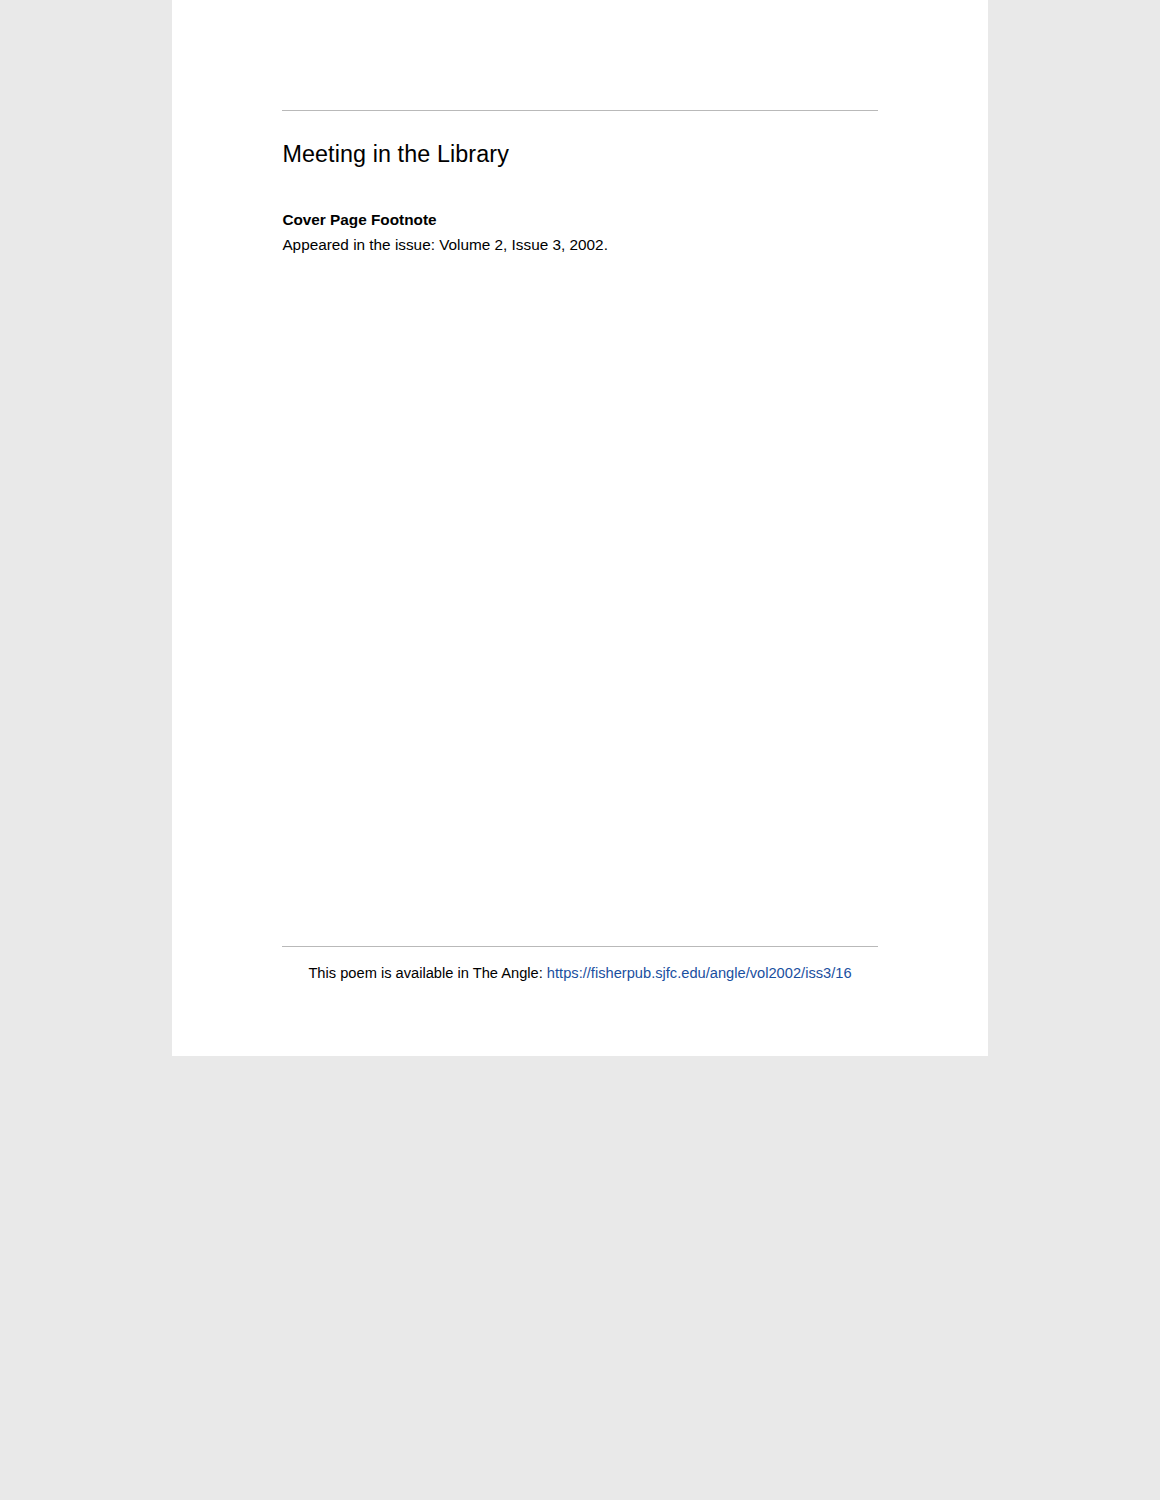Meeting in the Library
Cover Page Footnote
Appeared in the issue: Volume 2, Issue 3, 2002.
This poem is available in The Angle: https://fisherpub.sjfc.edu/angle/vol2002/iss3/16